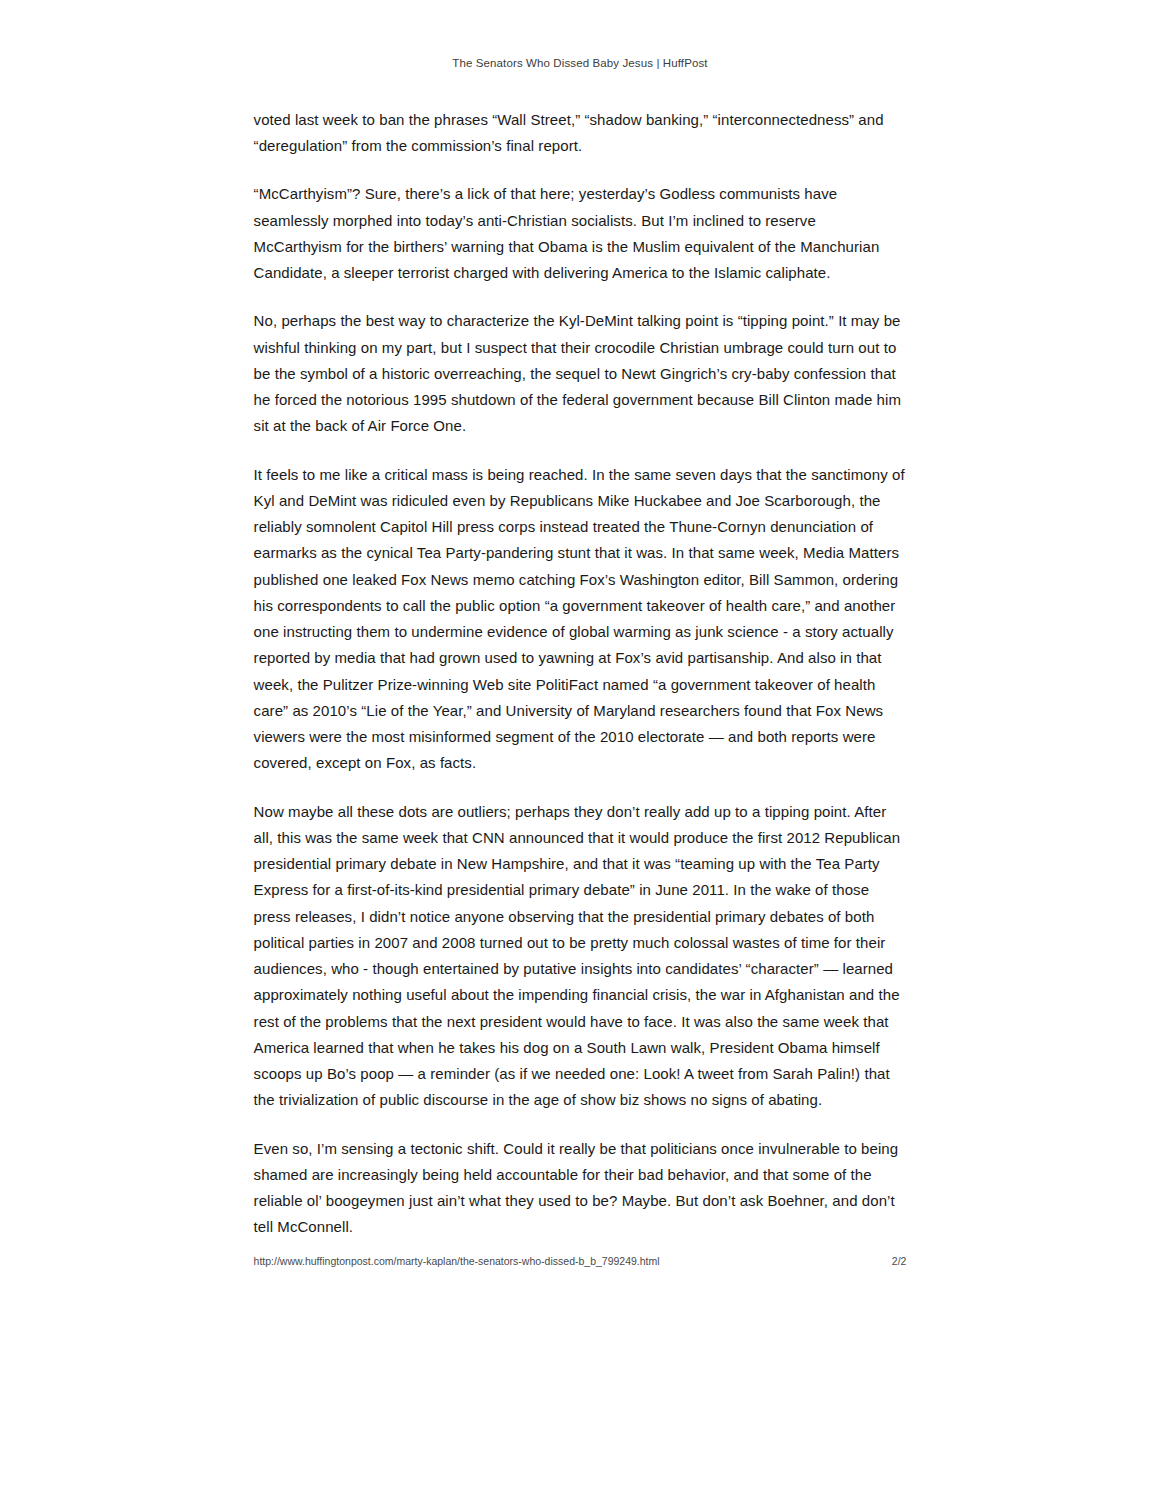The Senators Who Dissed Baby Jesus | HuffPost
voted last week to ban the phrases “Wall Street,” “shadow banking,” “interconnectedness” and “deregulation” from the commission’s final report.
“McCarthyism”? Sure, there’s a lick of that here; yesterday’s Godless communists have seamlessly morphed into today’s anti-Christian socialists. But I’m inclined to reserve McCarthyism for the birthers’ warning that Obama is the Muslim equivalent of the Manchurian Candidate, a sleeper terrorist charged with delivering America to the Islamic caliphate.
No, perhaps the best way to characterize the Kyl-DeMint talking point is “tipping point.” It may be wishful thinking on my part, but I suspect that their crocodile Christian umbrage could turn out to be the symbol of a historic overreaching, the sequel to Newt Gingrich’s cry-baby confession that he forced the notorious 1995 shutdown of the federal government because Bill Clinton made him sit at the back of Air Force One.
It feels to me like a critical mass is being reached. In the same seven days that the sanctimony of Kyl and DeMint was ridiculed even by Republicans Mike Huckabee and Joe Scarborough, the reliably somnolent Capitol Hill press corps instead treated the Thune-Cornyn denunciation of earmarks as the cynical Tea Party-pandering stunt that it was. In that same week, Media Matters published one leaked Fox News memo catching Fox’s Washington editor, Bill Sammon, ordering his correspondents to call the public option “a government takeover of health care,” and another one instructing them to undermine evidence of global warming as junk science - a story actually reported by media that had grown used to yawning at Fox’s avid partisanship. And also in that week, the Pulitzer Prize-winning Web site PolitiFact named “a government takeover of health care” as 2010’s “Lie of the Year,” and University of Maryland researchers found that Fox News viewers were the most misinformed segment of the 2010 electorate — and both reports were covered, except on Fox, as facts.
Now maybe all these dots are outliers; perhaps they don’t really add up to a tipping point. After all, this was the same week that CNN announced that it would produce the first 2012 Republican presidential primary debate in New Hampshire, and that it was “teaming up with the Tea Party Express for a first-of-its-kind presidential primary debate” in June 2011. In the wake of those press releases, I didn’t notice anyone observing that the presidential primary debates of both political parties in 2007 and 2008 turned out to be pretty much colossal wastes of time for their audiences, who - though entertained by putative insights into candidates’ “character” — learned approximately nothing useful about the impending financial crisis, the war in Afghanistan and the rest of the problems that the next president would have to face. It was also the same week that America learned that when he takes his dog on a South Lawn walk, President Obama himself scoops up Bo’s poop — a reminder (as if we needed one: Look! A tweet from Sarah Palin!) that the trivialization of public discourse in the age of show biz shows no signs of abating.
Even so, I’m sensing a tectonic shift. Could it really be that politicians once invulnerable to being shamed are increasingly being held accountable for their bad behavior, and that some of the reliable ol’ boogeymen just ain’t what they used to be? Maybe. But don’t ask Boehner, and don’t tell McConnell.
http://www.huffingtonpost.com/marty-kaplan/the-senators-who-dissed-b_b_799249.html 2/2